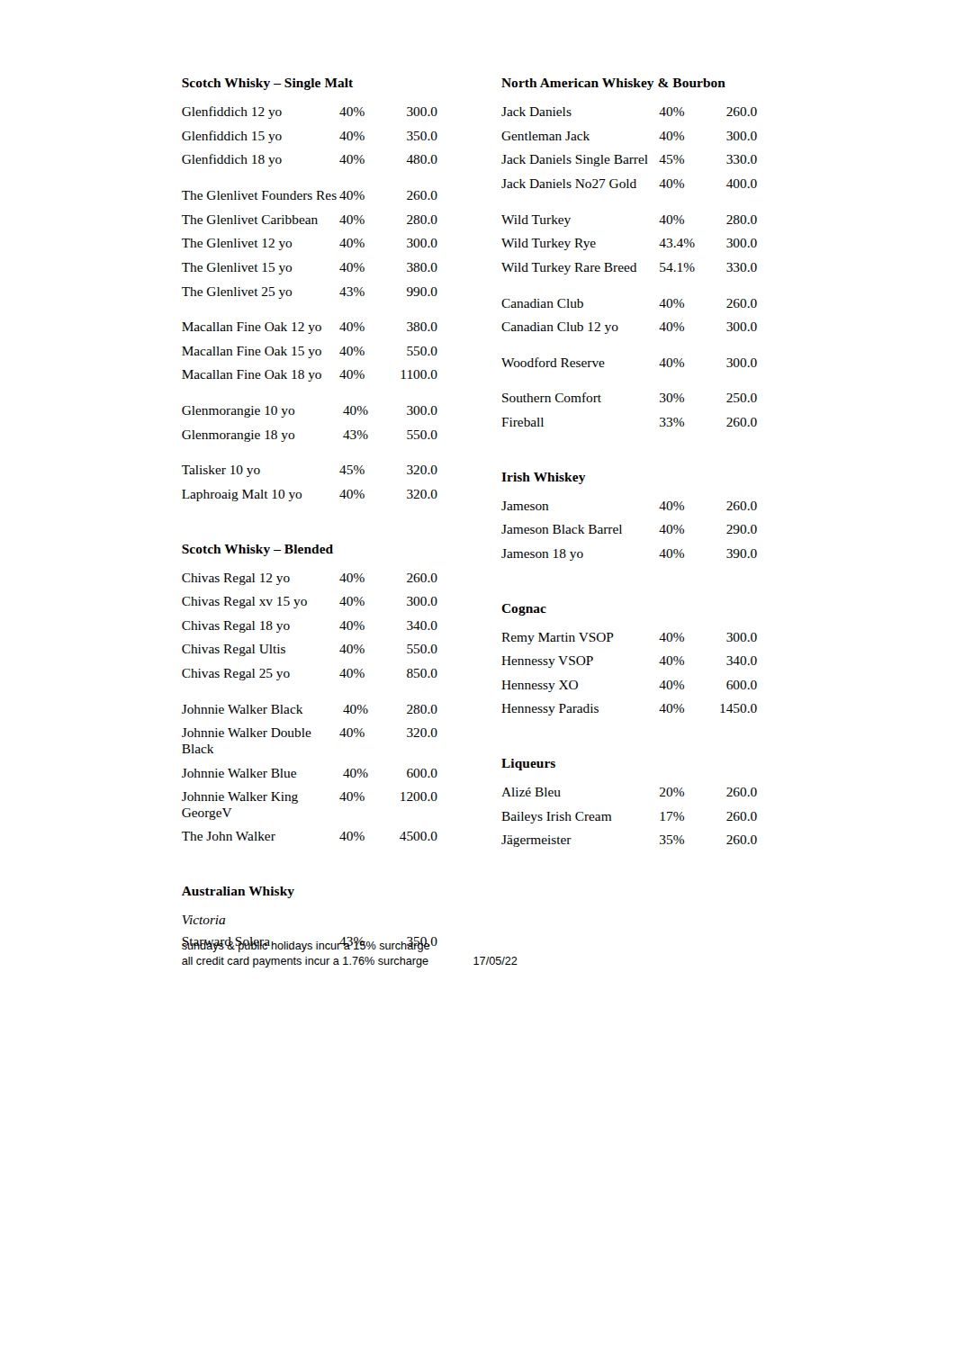Scotch Whisky – Single Malt
| Glenfiddich 12 yo | 40% | 300.0 |
| Glenfiddich 15 yo | 40% | 350.0 |
| Glenfiddich 18 yo | 40% | 480.0 |
| The Glenlivet Founders Res | 40% | 260.0 |
| The Glenlivet Caribbean | 40% | 280.0 |
| The Glenlivet 12 yo | 40% | 300.0 |
| The Glenlivet 15 yo | 40% | 380.0 |
| The Glenlivet 25 yo | 43% | 990.0 |
| Macallan Fine Oak 12 yo | 40% | 380.0 |
| Macallan Fine Oak 15 yo | 40% | 550.0 |
| Macallan Fine Oak 18 yo | 40% | 1100.0 |
| Glenmorangie 10 yo | 40% | 300.0 |
| Glenmorangie 18 yo | 43% | 550.0 |
| Talisker 10 yo | 45% | 320.0 |
| Laphroaig Malt 10 yo | 40% | 320.0 |
Scotch Whisky – Blended
| Chivas Regal 12 yo | 40% | 260.0 |
| Chivas Regal xv 15 yo | 40% | 300.0 |
| Chivas Regal 18 yo | 40% | 340.0 |
| Chivas Regal Ultis | 40% | 550.0 |
| Chivas Regal 25 yo | 40% | 850.0 |
| Johnnie Walker Black | 40% | 280.0 |
| Johnnie Walker Double Black | 40% | 320.0 |
| Johnnie Walker Blue | 40% | 600.0 |
| Johnnie Walker King GeorgeV | 40% | 1200.0 |
| The John Walker | 40% | 4500.0 |
Australian Whisky
Victoria
| Starward Solera | 43% | 350.0 |
North American Whiskey & Bourbon
| Jack Daniels | 40% | 260.0 |
| Gentleman Jack | 40% | 300.0 |
| Jack Daniels Single Barrel | 45% | 330.0 |
| Jack Daniels No27 Gold | 40% | 400.0 |
| Wild Turkey | 40% | 280.0 |
| Wild Turkey Rye | 43.4% | 300.0 |
| Wild Turkey Rare Breed | 54.1% | 330.0 |
| Canadian Club | 40% | 260.0 |
| Canadian Club 12 yo | 40% | 300.0 |
| Woodford Reserve | 40% | 300.0 |
| Southern Comfort | 30% | 250.0 |
| Fireball | 33% | 260.0 |
Irish Whiskey
| Jameson | 40% | 260.0 |
| Jameson Black Barrel | 40% | 290.0 |
| Jameson 18 yo | 40% | 390.0 |
Cognac
| Remy Martin VSOP | 40% | 300.0 |
| Hennessy VSOP | 40% | 340.0 |
| Hennessy XO | 40% | 600.0 |
| Hennessy Paradis | 40% | 1450.0 |
Liqueurs
| Alizé Bleu | 20% | 260.0 |
| Baileys Irish Cream | 17% | 260.0 |
| Jägermeister | 35% | 260.0 |
sundays & public holidays incur a 15% surcharge
all credit card payments incur a 1.76% surcharge 17/05/22